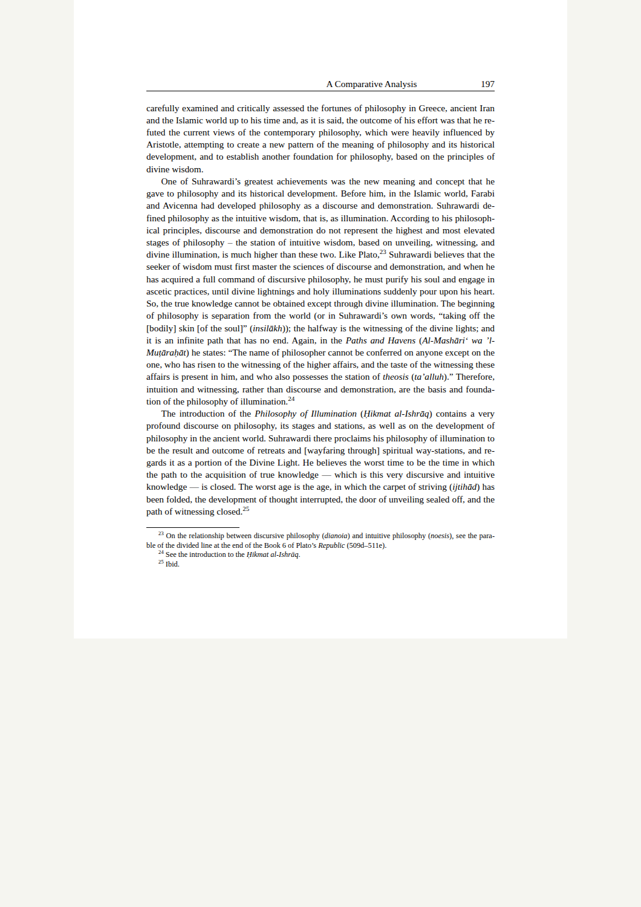A Comparative Analysis 197
carefully examined and critically assessed the fortunes of philosophy in Greece, ancient Iran and the Islamic world up to his time and, as it is said, the outcome of his effort was that he refuted the current views of the contemporary philosophy, which were heavily influenced by Aristotle, attempting to create a new pattern of the meaning of philosophy and its historical development, and to establish another foundation for philosophy, based on the principles of divine wisdom.
One of Suhrawardi’s greatest achievements was the new meaning and concept that he gave to philosophy and its historical development. Before him, in the Islamic world, Farabi and Avicenna had developed philosophy as a discourse and demonstration. Suhrawardi defined philosophy as the intuitive wisdom, that is, as illumination. According to his philosophical principles, discourse and demonstration do not represent the highest and most elevated stages of philosophy – the station of intuitive wisdom, based on unveiling, witnessing, and divine illumination, is much higher than these two. Like Plato,23 Suhrawardi believes that the seeker of wisdom must first master the sciences of discourse and demonstration, and when he has acquired a full command of discursive philosophy, he must purify his soul and engage in ascetic practices, until divine lightnings and holy illuminations suddenly pour upon his heart. So, the true knowledge cannot be obtained except through divine illumination. The beginning of philosophy is separation from the world (or in Suhrawardi’s own words, “taking off the [bodily] skin [of the soul]” (insilākh)); the halfway is the witnessing of the divine lights; and it is an infinite path that has no end. Again, in the Paths and Havens (Al-Mashāri‘ wa ’l-Muṭāraḥāt) he states: “The name of philosopher cannot be conferred on anyone except on the one, who has risen to the witnessing of the higher affairs, and the taste of the witnessing these affairs is present in him, and who also possesses the station of theosis (ta’alluh).” Therefore, intuition and witnessing, rather than discourse and demonstration, are the basis and foundation of the philosophy of illumination.24
The introduction of the Philosophy of Illumination (Ḥikmat al-Ishrāq) contains a very profound discourse on philosophy, its stages and stations, as well as on the development of philosophy in the ancient world. Suhrawardi there proclaims his philosophy of illumination to be the result and outcome of retreats and [wayfaring through] spiritual way-stations, and regards it as a portion of the Divine Light. He believes the worst time to be the time in which the path to the acquisition of true knowledge — which is this very discursive and intuitive knowledge — is closed. The worst age is the age, in which the carpet of striving (ijtihād) has been folded, the development of thought interrupted, the door of unveiling sealed off, and the path of witnessing closed.25
23 On the relationship between discursive philosophy (dianoia) and intuitive philosophy (noesis), see the parable of the divided line at the end of the Book 6 of Plato’s Republic (509d–511e).
24 See the introduction to the Ḥikmat al-Ishrāq.
25 Ibid.